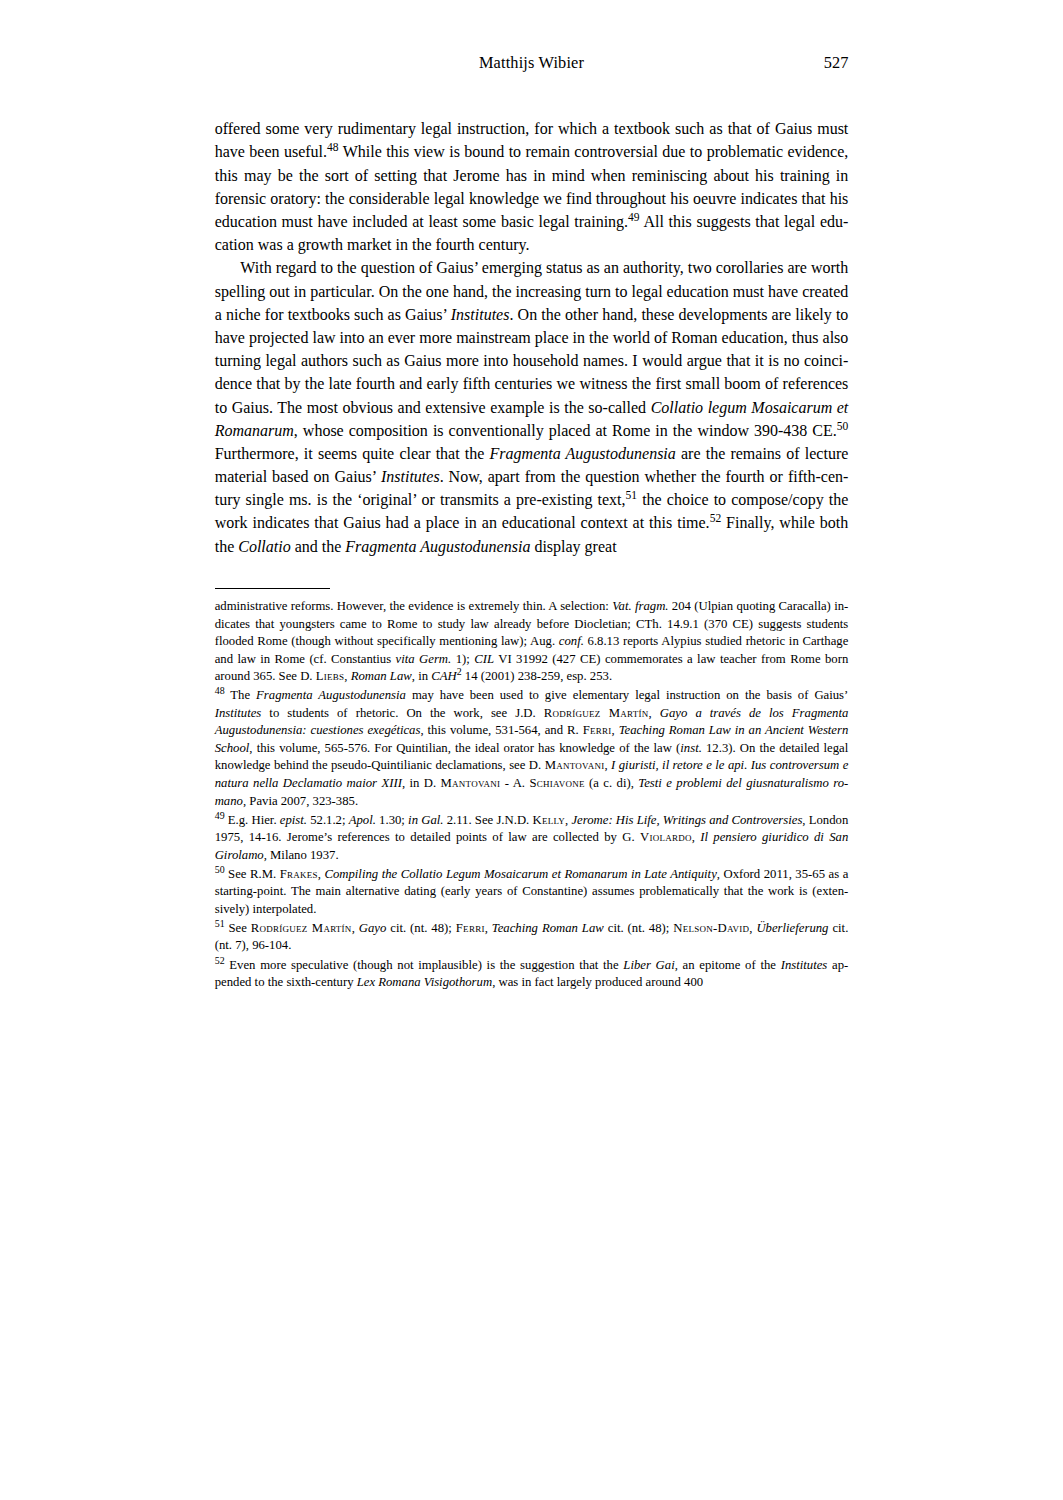Matthijs Wibier 527
offered some very rudimentary legal instruction, for which a textbook such as that of Gaius must have been useful.48 While this view is bound to remain controversial due to problematic evidence, this may be the sort of setting that Jerome has in mind when reminiscing about his training in forensic oratory: the considerable legal knowledge we find throughout his oeuvre indicates that his education must have included at least some basic legal training.49 All this suggests that legal education was a growth market in the fourth century.
With regard to the question of Gaius’ emerging status as an authority, two corollaries are worth spelling out in particular. On the one hand, the increasing turn to legal education must have created a niche for textbooks such as Gaius’ Institutes. On the other hand, these developments are likely to have projected law into an ever more mainstream place in the world of Roman education, thus also turning legal authors such as Gaius more into household names. I would argue that it is no coincidence that by the late fourth and early fifth centuries we witness the first small boom of references to Gaius. The most obvious and extensive example is the so-called Collatio legum Mosaicarum et Romanarum, whose composition is conventionally placed at Rome in the window 390-438 CE.50 Furthermore, it seems quite clear that the Fragmenta Augustodunensia are the remains of lecture material based on Gaius’ Institutes. Now, apart from the question whether the fourth or fifth-century single ms. is the ‘original’ or transmits a pre-existing text,51 the choice to compose/copy the work indicates that Gaius had a place in an educational context at this time.52 Finally, while both the Collatio and the Fragmenta Augustodunensia display great
administrative reforms. However, the evidence is extremely thin. A selection: Vat. fragm. 204 (Ulpian quoting Caracalla) indicates that youngsters came to Rome to study law already before Diocletian; CTh. 14.9.1 (370 CE) suggests students flooded Rome (though without specifically mentioning law); Aug. conf. 6.8.13 reports Alypius studied rhetoric in Carthage and law in Rome (cf. Constantius vita Germ. 1); CIL VI 31992 (427 CE) commemorates a law teacher from Rome born around 365. See D. Liebs, Roman Law, in CAH2 14 (2001) 238-259, esp. 253.
48 The Fragmenta Augustodunensia may have been used to give elementary legal instruction on the basis of Gaius’ Institutes to students of rhetoric. On the work, see J.D. Rodríguez Martín, Gayo a través de los Fragmenta Augustodunensia: cuestiones exegéticas, this volume, 531-564, and R. Ferri, Teaching Roman Law in an Ancient Western School, this volume, 565-576. For Quintilian, the ideal orator has knowledge of the law (inst. 12.3). On the detailed legal knowledge behind the pseudo-Quintilianic declamations, see D. Mantovani, I giuristi, il retore e le api. Ius controversum e natura nella Declamatio maior XIII, in D. Mantovani - A. Schiavone (a c. di), Testi e problemi del giusnaturalismo romano, Pavia 2007, 323-385.
49 E.g. Hier. epist. 52.1.2; Apol. 1.30; in Gal. 2.11. See J.N.D. Kelly, Jerome: His Life, Writings and Controversies, London 1975, 14-16. Jerome’s references to detailed points of law are collected by G. Violardo, Il pensiero giuridico di San Girolamo, Milano 1937.
50 See R.M. Frakes, Compiling the Collatio Legum Mosaicarum et Romanarum in Late Antiquity, Oxford 2011, 35-65 as a starting-point. The main alternative dating (early years of Constantine) assumes problematically that the work is (extensively) interpolated.
51 See Rodríguez Martín, Gayo cit. (nt. 48); Ferri, Teaching Roman Law cit. (nt. 48); Nelson-David, Überlieferung cit. (nt. 7), 96-104.
52 Even more speculative (though not implausible) is the suggestion that the Liber Gai, an epitome of the Institutes appended to the sixth-century Lex Romana Visigothorum, was in fact largely produced around 400